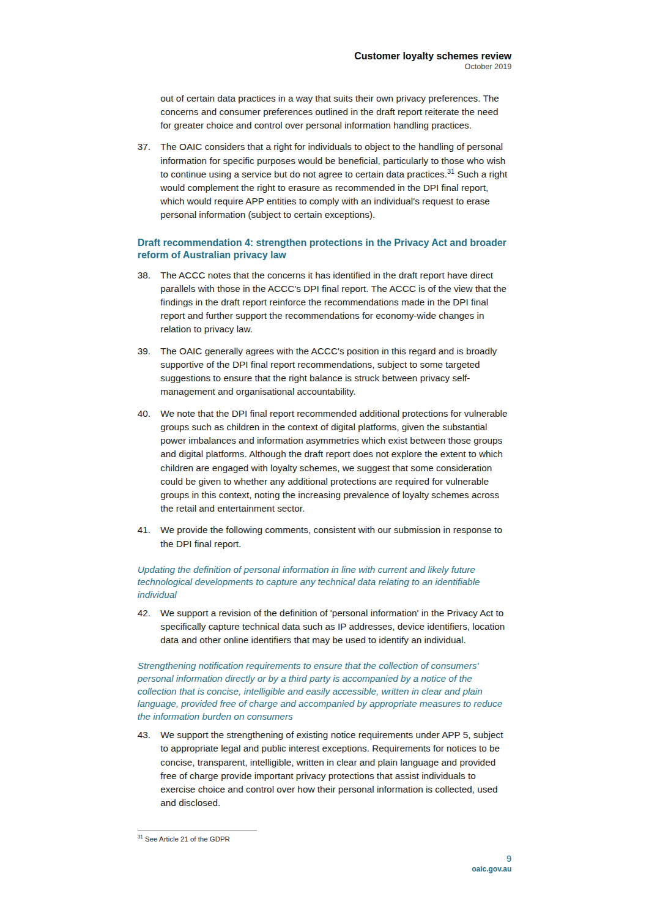Customer loyalty schemes review
October 2019
out of certain data practices in a way that suits their own privacy preferences. The concerns and consumer preferences outlined in the draft report reiterate the need for greater choice and control over personal information handling practices.
37. The OAIC considers that a right for individuals to object to the handling of personal information for specific purposes would be beneficial, particularly to those who wish to continue using a service but do not agree to certain data practices.31 Such a right would complement the right to erasure as recommended in the DPI final report, which would require APP entities to comply with an individual's request to erase personal information (subject to certain exceptions).
Draft recommendation 4: strengthen protections in the Privacy Act and broader reform of Australian privacy law
38. The ACCC notes that the concerns it has identified in the draft report have direct parallels with those in the ACCC's DPI final report. The ACCC is of the view that the findings in the draft report reinforce the recommendations made in the DPI final report and further support the recommendations for economy-wide changes in relation to privacy law.
39. The OAIC generally agrees with the ACCC's position in this regard and is broadly supportive of the DPI final report recommendations, subject to some targeted suggestions to ensure that the right balance is struck between privacy self-management and organisational accountability.
40. We note that the DPI final report recommended additional protections for vulnerable groups such as children in the context of digital platforms, given the substantial power imbalances and information asymmetries which exist between those groups and digital platforms. Although the draft report does not explore the extent to which children are engaged with loyalty schemes, we suggest that some consideration could be given to whether any additional protections are required for vulnerable groups in this context, noting the increasing prevalence of loyalty schemes across the retail and entertainment sector.
41. We provide the following comments, consistent with our submission in response to the DPI final report.
Updating the definition of personal information in line with current and likely future technological developments to capture any technical data relating to an identifiable individual
42. We support a revision of the definition of 'personal information' in the Privacy Act to specifically capture technical data such as IP addresses, device identifiers, location data and other online identifiers that may be used to identify an individual.
Strengthening notification requirements to ensure that the collection of consumers' personal information directly or by a third party is accompanied by a notice of the collection that is concise, intelligible and easily accessible, written in clear and plain language, provided free of charge and accompanied by appropriate measures to reduce the information burden on consumers
43. We support the strengthening of existing notice requirements under APP 5, subject to appropriate legal and public interest exceptions. Requirements for notices to be concise, transparent, intelligible, written in clear and plain language and provided free of charge provide important privacy protections that assist individuals to exercise choice and control over how their personal information is collected, used and disclosed.
31 See Article 21 of the GDPR
9
oaic.gov.au